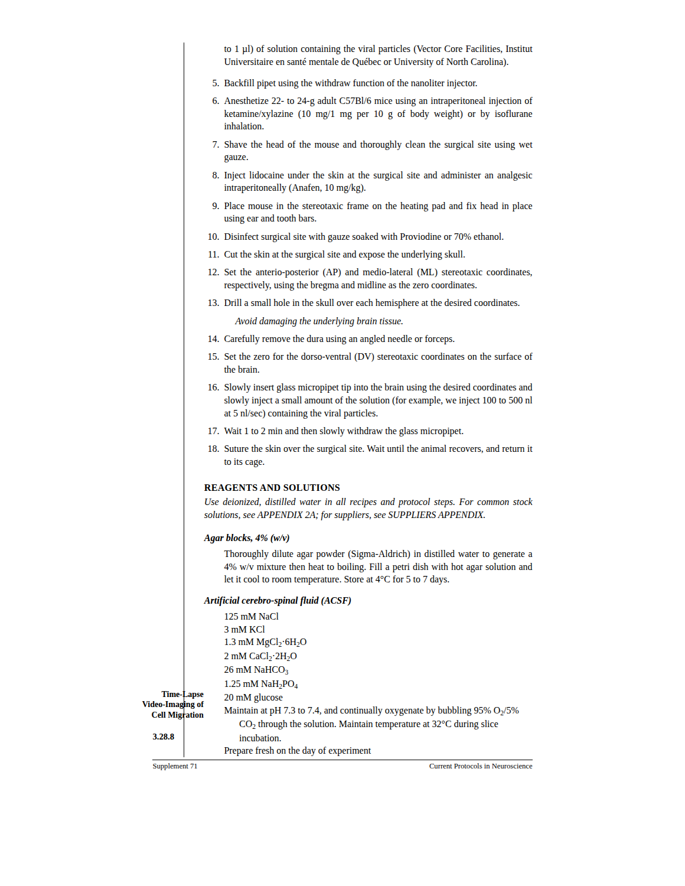to 1 µl) of solution containing the viral particles (Vector Core Facilities, Institut Universitaire en santé mentale de Québec or University of North Carolina).
5. Backfill pipet using the withdraw function of the nanoliter injector.
6. Anesthetize 22- to 24-g adult C57Bl/6 mice using an intraperitoneal injection of ketamine/xylazine (10 mg/1 mg per 10 g of body weight) or by isoflurane inhalation.
7. Shave the head of the mouse and thoroughly clean the surgical site using wet gauze.
8. Inject lidocaine under the skin at the surgical site and administer an analgesic intraperitoneally (Anafen, 10 mg/kg).
9. Place mouse in the stereotaxic frame on the heating pad and fix head in place using ear and tooth bars.
10. Disinfect surgical site with gauze soaked with Proviodine or 70% ethanol.
11. Cut the skin at the surgical site and expose the underlying skull.
12. Set the anterio-posterior (AP) and medio-lateral (ML) stereotaxic coordinates, respectively, using the bregma and midline as the zero coordinates.
13. Drill a small hole in the skull over each hemisphere at the desired coordinates.
Avoid damaging the underlying brain tissue.
14. Carefully remove the dura using an angled needle or forceps.
15. Set the zero for the dorso-ventral (DV) stereotaxic coordinates on the surface of the brain.
16. Slowly insert glass micropipet tip into the brain using the desired coordinates and slowly inject a small amount of the solution (for example, we inject 100 to 500 nl at 5 nl/sec) containing the viral particles.
17. Wait 1 to 2 min and then slowly withdraw the glass micropipet.
18. Suture the skin over the surgical site. Wait until the animal recovers, and return it to its cage.
REAGENTS AND SOLUTIONS
Use deionized, distilled water in all recipes and protocol steps. For common stock solutions, see APPENDIX 2A; for suppliers, see SUPPLIERS APPENDIX.
Agar blocks, 4% (w/v)
Thoroughly dilute agar powder (Sigma-Aldrich) in distilled water to generate a 4% w/v mixture then heat to boiling. Fill a petri dish with hot agar solution and let it cool to room temperature. Store at 4°C for 5 to 7 days.
Artificial cerebro-spinal fluid (ACSF)
125 mM NaCl
3 mM KCl
1.3 mM MgCl2·6H2O
2 mM CaCl2·2H2O
26 mM NaHCO3
1.25 mM NaH2PO4
20 mM glucose
Maintain at pH 7.3 to 7.4, and continually oxygenate by bubbling 95% O2/5% CO2 through the solution. Maintain temperature at 32°C during slice incubation.
Prepare fresh on the day of experiment
Time-Lapse
Video-Imaging of
Cell Migration
3.28.8
Supplement 71 Current Protocols in Neuroscience